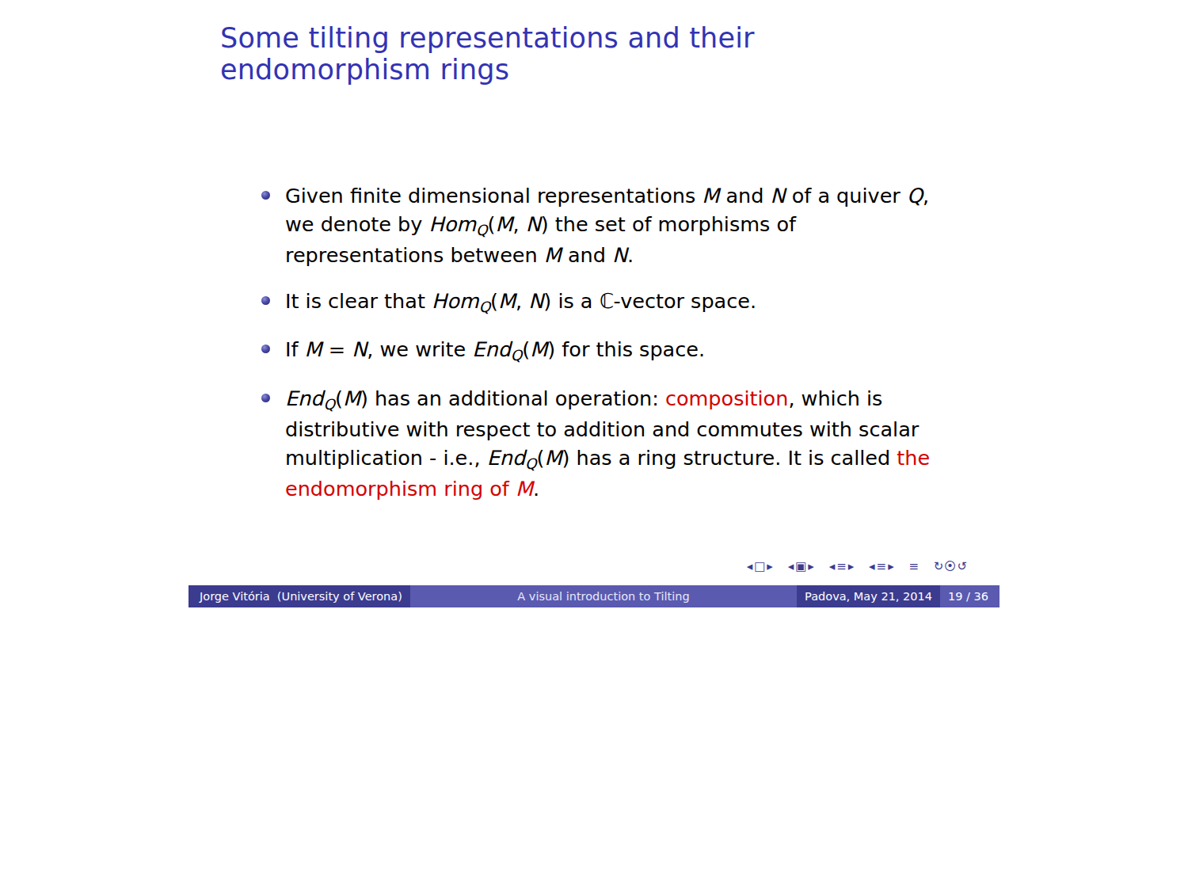Some tilting representations and their endomorphism rings
Given finite dimensional representations M and N of a quiver Q, we denote by HomQ(M, N) the set of morphisms of representations between M and N.
It is clear that HomQ(M, N) is a ℂ-vector space.
If M = N, we write EndQ(M) for this space.
EndQ(M) has an additional operation: composition, which is distributive with respect to addition and commutes with scalar multiplication - i.e., EndQ(M) has a ring structure. It is called the endomorphism ring of M.
◂□▸ ◂▣▸ ◂≡▸ ◂≡▸ ≡ ↻⦿↺
Jorge Vitória (University of Verona)
A visual introduction to Tilting
Padova, May 21, 2014
19 / 36